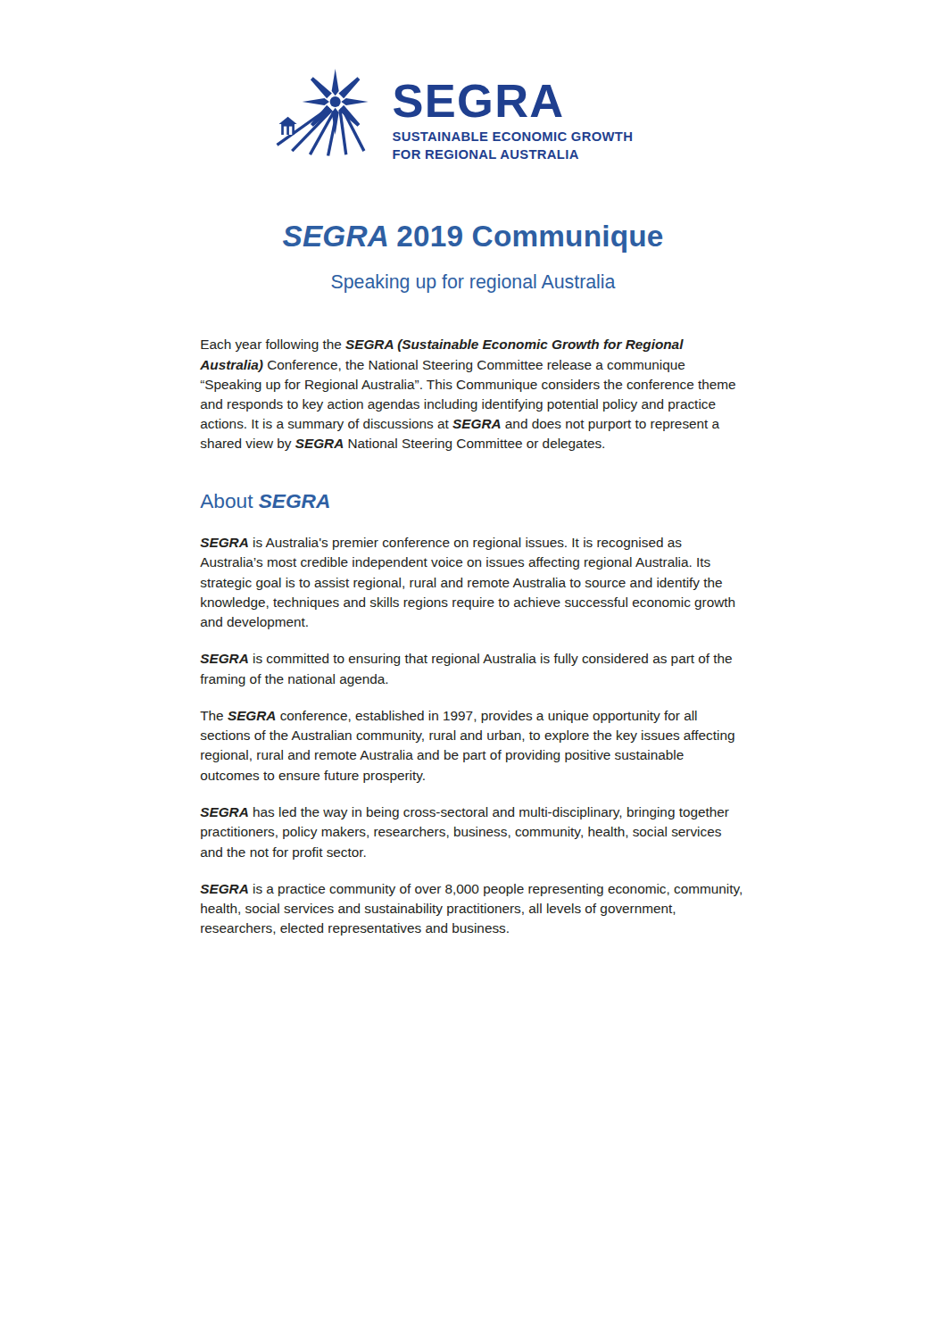SEGRA SUSTAINABLE ECONOMIC GROWTH FOR REGIONAL AUSTRALIA
SEGRA 2019 Communique
Speaking up for regional Australia
Each year following the SEGRA (Sustainable Economic Growth for Regional Australia) Conference, the National Steering Committee release a communique “Speaking up for Regional Australia”. This Communique considers the conference theme and responds to key action agendas including identifying potential policy and practice actions. It is a summary of discussions at SEGRA and does not purport to represent a shared view by SEGRA National Steering Committee or delegates.
About SEGRA
SEGRA is Australia's premier conference on regional issues. It is recognised as Australia’s most credible independent voice on issues affecting regional Australia. Its strategic goal is to assist regional, rural and remote Australia to source and identify the knowledge, techniques and skills regions require to achieve successful economic growth and development.
SEGRA is committed to ensuring that regional Australia is fully considered as part of the framing of the national agenda.
The SEGRA conference, established in 1997, provides a unique opportunity for all sections of the Australian community, rural and urban, to explore the key issues affecting regional, rural and remote Australia and be part of providing positive sustainable outcomes to ensure future prosperity.
SEGRA has led the way in being cross-sectoral and multi-disciplinary, bringing together practitioners, policy makers, researchers, business, community, health, social services and the not for profit sector.
SEGRA is a practice community of over 8,000 people representing economic, community, health, social services and sustainability practitioners, all levels of government, researchers, elected representatives and business.